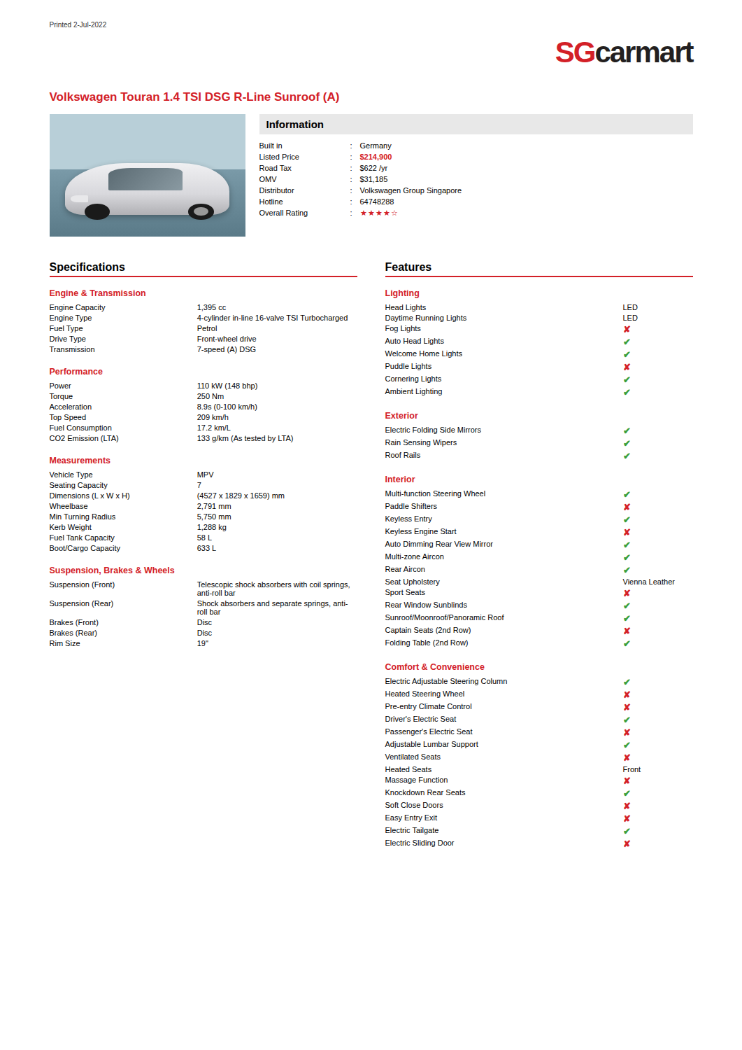Printed 2-Jul-2022
SG carmart
Volkswagen Touran 1.4 TSI DSG R-Line Sunroof (A)
Information
| Built in | : | Germany |
| Listed Price | : | $214,900 |
| Road Tax | : | $622 /yr |
| OMV | : | $31,185 |
| Distributor | : | Volkswagen Group Singapore |
| Hotline | : | 64748288 |
| Overall Rating | : | ★★★★☆ |
Specifications
Engine & Transmission
| Engine Capacity | 1,395 cc |
| Engine Type | 4-cylinder in-line 16-valve TSI Turbocharged |
| Fuel Type | Petrol |
| Drive Type | Front-wheel drive |
| Transmission | 7-speed (A) DSG |
Performance
| Power | 110 kW (148 bhp) |
| Torque | 250 Nm |
| Acceleration | 8.9s (0-100 km/h) |
| Top Speed | 209 km/h |
| Fuel Consumption | 17.2 km/L |
| CO2 Emission (LTA) | 133 g/km (As tested by LTA) |
Measurements
| Vehicle Type | MPV |
| Seating Capacity | 7 |
| Dimensions (L x W x H) | (4527 x 1829 x 1659) mm |
| Wheelbase | 2,791 mm |
| Min Turning Radius | 5,750 mm |
| Kerb Weight | 1,288 kg |
| Fuel Tank Capacity | 58 L |
| Boot/Cargo Capacity | 633 L |
Suspension, Brakes & Wheels
| Suspension (Front) | Telescopic shock absorbers with coil springs, anti-roll bar |
| Suspension (Rear) | Shock absorbers and separate springs, anti-roll bar |
| Brakes (Front) | Disc |
| Brakes (Rear) | Disc |
| Rim Size | 19" |
Features
Lighting
| Head Lights | LED |
| Daytime Running Lights | LED |
| Fog Lights | ✘ |
| Auto Head Lights | ✔ |
| Welcome Home Lights | ✔ |
| Puddle Lights | ✘ |
| Cornering Lights | ✔ |
| Ambient Lighting | ✔ |
Exterior
| Electric Folding Side Mirrors | ✔ |
| Rain Sensing Wipers | ✔ |
| Roof Rails | ✔ |
Interior
| Multi-function Steering Wheel | ✔ |
| Paddle Shifters | ✘ |
| Keyless Entry | ✔ |
| Keyless Engine Start | ✘ |
| Auto Dimming Rear View Mirror | ✔ |
| Multi-zone Aircon | ✔ |
| Rear Aircon | ✔ |
| Seat Upholstery | Vienna Leather |
| Sport Seats | ✘ |
| Rear Window Sunblinds | ✔ |
| Sunroof/Moonroof/Panoramic Roof | ✔ |
| Captain Seats (2nd Row) | ✘ |
| Folding Table (2nd Row) | ✔ |
Comfort & Convenience
| Electric Adjustable Steering Column | ✔ |
| Heated Steering Wheel | ✘ |
| Pre-entry Climate Control | ✘ |
| Driver's Electric Seat | ✔ |
| Passenger's Electric Seat | ✘ |
| Adjustable Lumbar Support | ✔ |
| Ventilated Seats | ✘ |
| Heated Seats | Front |
| Massage Function | ✘ |
| Knockdown Rear Seats | ✔ |
| Soft Close Doors | ✘ |
| Easy Entry Exit | ✘ |
| Electric Tailgate | ✔ |
| Electric Sliding Door | ✘ |